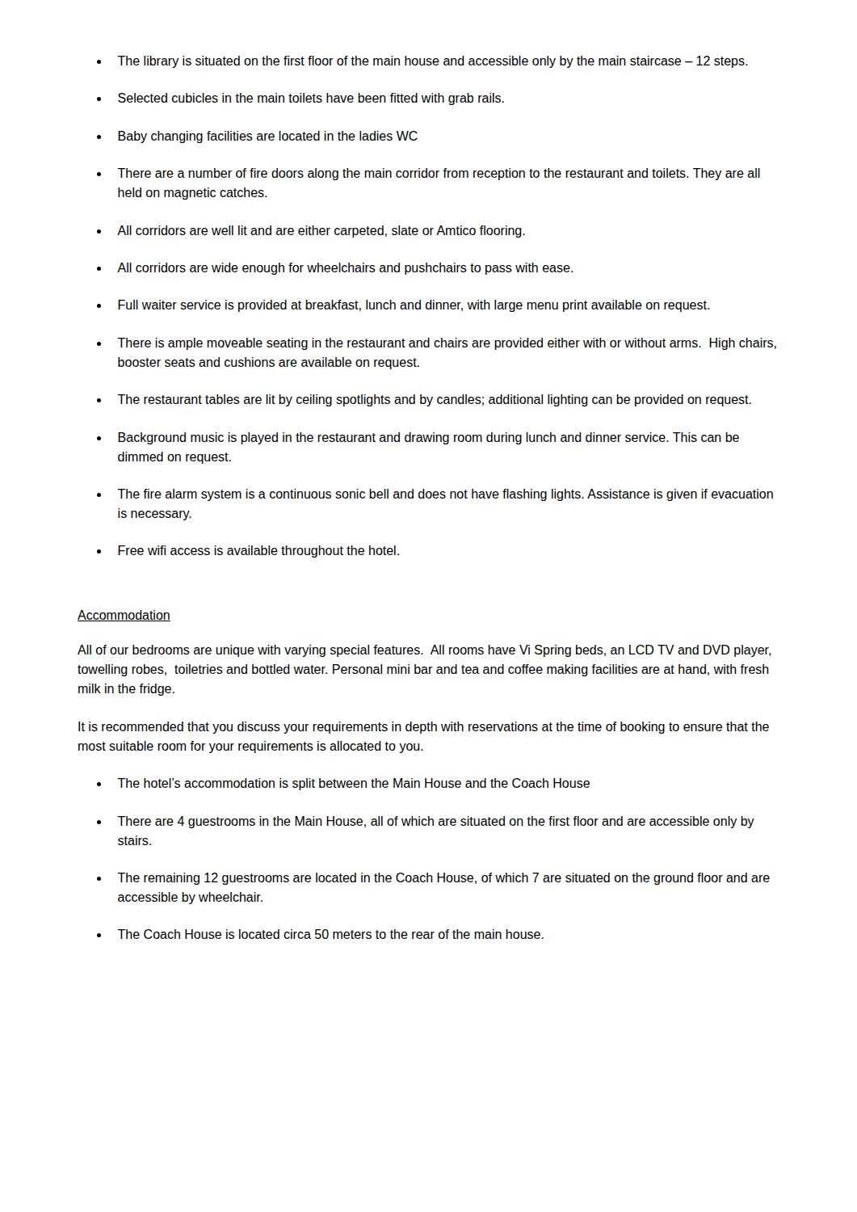The library is situated on the first floor of the main house and accessible only by the main staircase – 12 steps.
Selected cubicles in the main toilets have been fitted with grab rails.
Baby changing facilities are located in the ladies WC
There are a number of fire doors along the main corridor from reception to the restaurant and toilets. They are all held on magnetic catches.
All corridors are well lit and are either carpeted, slate or Amtico flooring.
All corridors are wide enough for wheelchairs and pushchairs to pass with ease.
Full waiter service is provided at breakfast, lunch and dinner, with large menu print available on request.
There is ample moveable seating in the restaurant and chairs are provided either with or without arms. High chairs, booster seats and cushions are available on request.
The restaurant tables are lit by ceiling spotlights and by candles; additional lighting can be provided on request.
Background music is played in the restaurant and drawing room during lunch and dinner service. This can be dimmed on request.
The fire alarm system is a continuous sonic bell and does not have flashing lights. Assistance is given if evacuation is necessary.
Free wifi access is available throughout the hotel.
Accommodation
All of our bedrooms are unique with varying special features. All rooms have Vi Spring beds, an LCD TV and DVD player, towelling robes, toiletries and bottled water. Personal mini bar and tea and coffee making facilities are at hand, with fresh milk in the fridge.
It is recommended that you discuss your requirements in depth with reservations at the time of booking to ensure that the most suitable room for your requirements is allocated to you.
The hotel’s accommodation is split between the Main House and the Coach House
There are 4 guestrooms in the Main House, all of which are situated on the first floor and are accessible only by stairs.
The remaining 12 guestrooms are located in the Coach House, of which 7 are situated on the ground floor and are accessible by wheelchair.
The Coach House is located circa 50 meters to the rear of the main house.